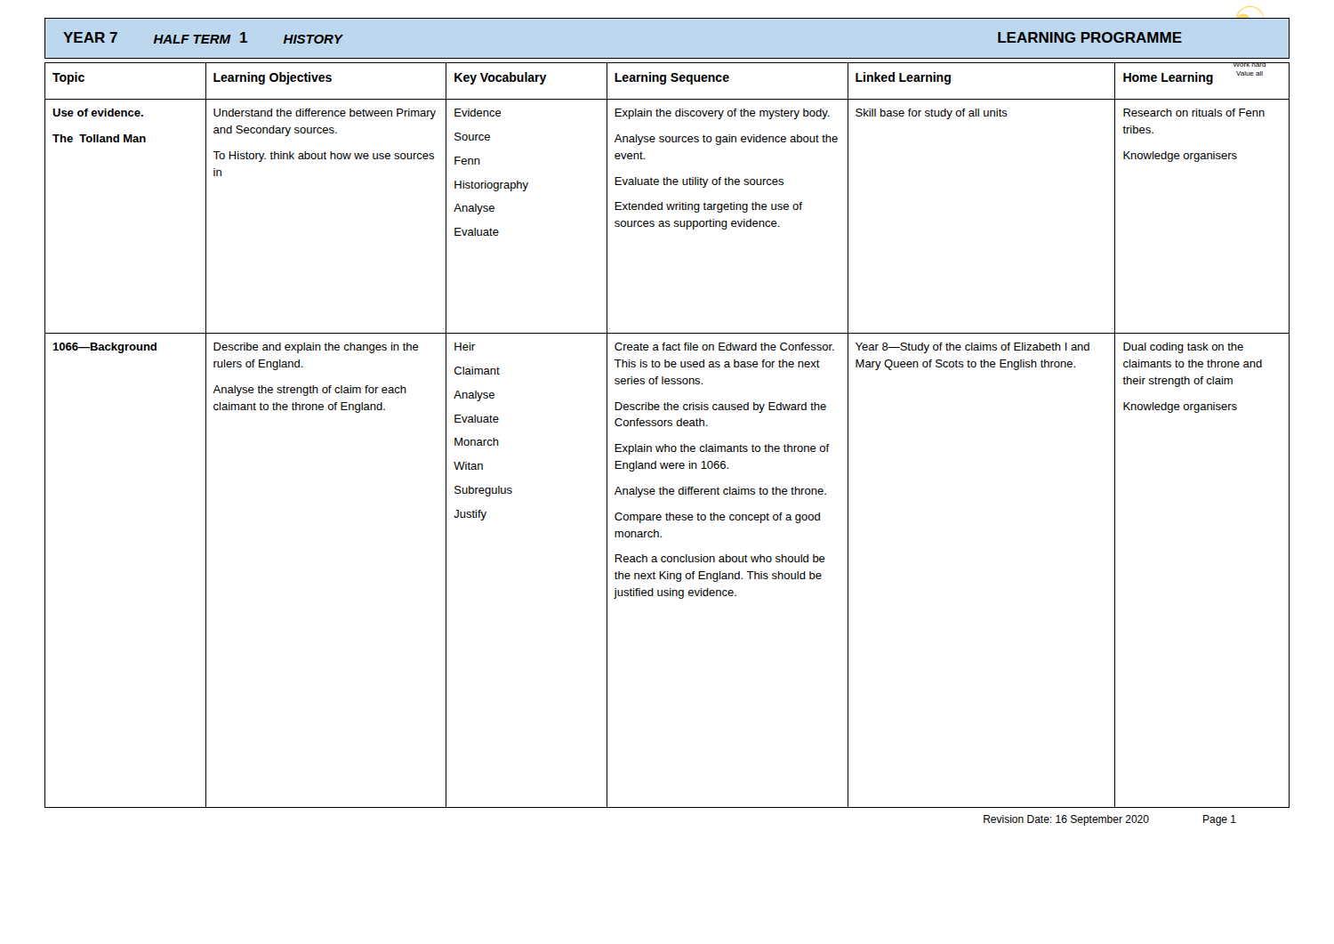☯
Love God
Serve others
Work hard
Value all
YEAR 7 HALF TERM 1 HISTORY LEARNING PROGRAMME
| Topic | Learning Objectives | Key Vocabulary | Learning Sequence | Linked Learning | Home Learning |
| --- | --- | --- | --- | --- | --- |
| Use of evidence. The Tolland Man | Understand the difference between Primary and Secondary sources. To History. think about how we use sources in | Evidence Source Fenn Historiography Analyse Evaluate | Explain the discovery of the mystery body. Analyse sources to gain evidence about the event. Evaluate the utility of the sources Extended writing targeting the use of sources as supporting evidence. | Skill base for study of all units | Research on rituals of Fenn tribes. Knowledge organisers |
| 1066—Background | Describe and explain the changes in the rulers of England. Analyse the strength of claim for each claimant to the throne of England. | Heir Claimant Analyse Evaluate Monarch Witan Subregulus Justify | Create a fact file on Edward the Confessor. This is to be used as a base for the next series of lessons. Describe the crisis caused by Edward the Confessors death. Explain who the claimants to the throne of England were in 1066. Analyse the different claims to the throne. Compare these to the concept of a good monarch. Reach a conclusion about who should be the next King of England. This should be justified using evidence. | Year 8—Study of the claims of Elizabeth I and Mary Queen of Scots to the English throne. | Dual coding task on the claimants to the throne and their strength of claim Knowledge organisers |
Revision Date: 16 September 2020Page 1